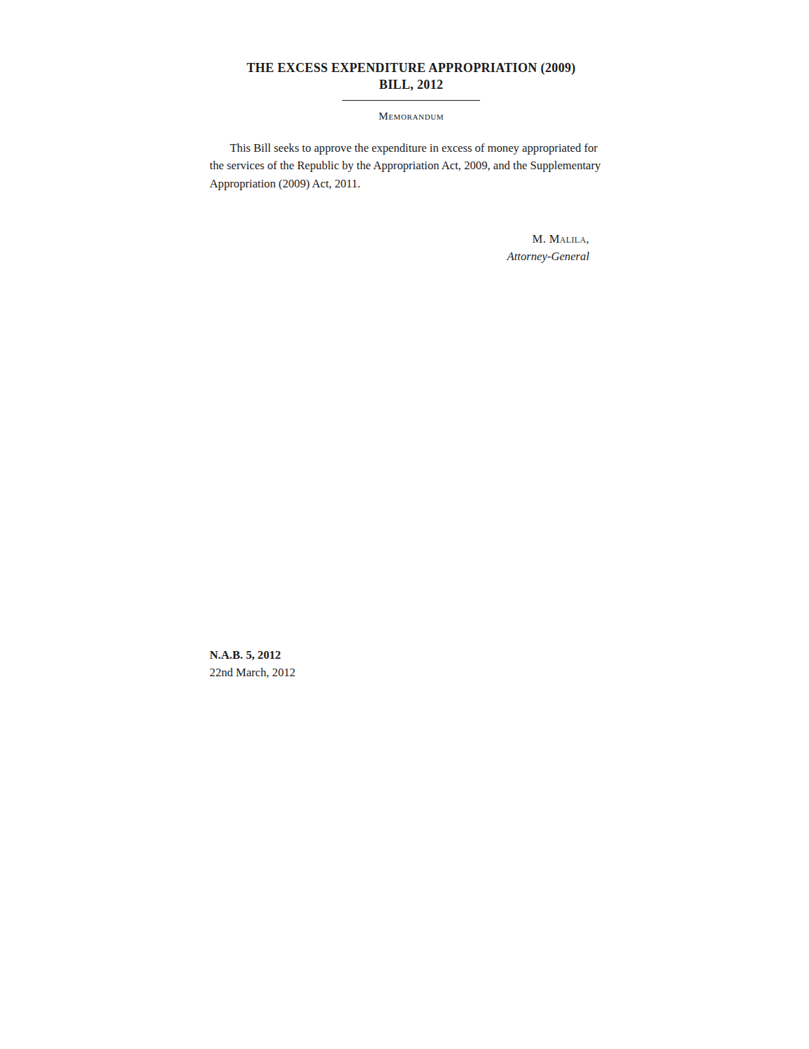THE EXCESS EXPENDITURE APPROPRIATION (2009)
BILL, 2012
Memorandum
This Bill seeks to approve the expenditure in excess of money appropriated for the services of the Republic by the Appropriation Act, 2009, and the Supplementary Appropriation (2009) Act, 2011.
M. Malila,
Attorney-General
N.A.B. 5, 2012
22nd March, 2012